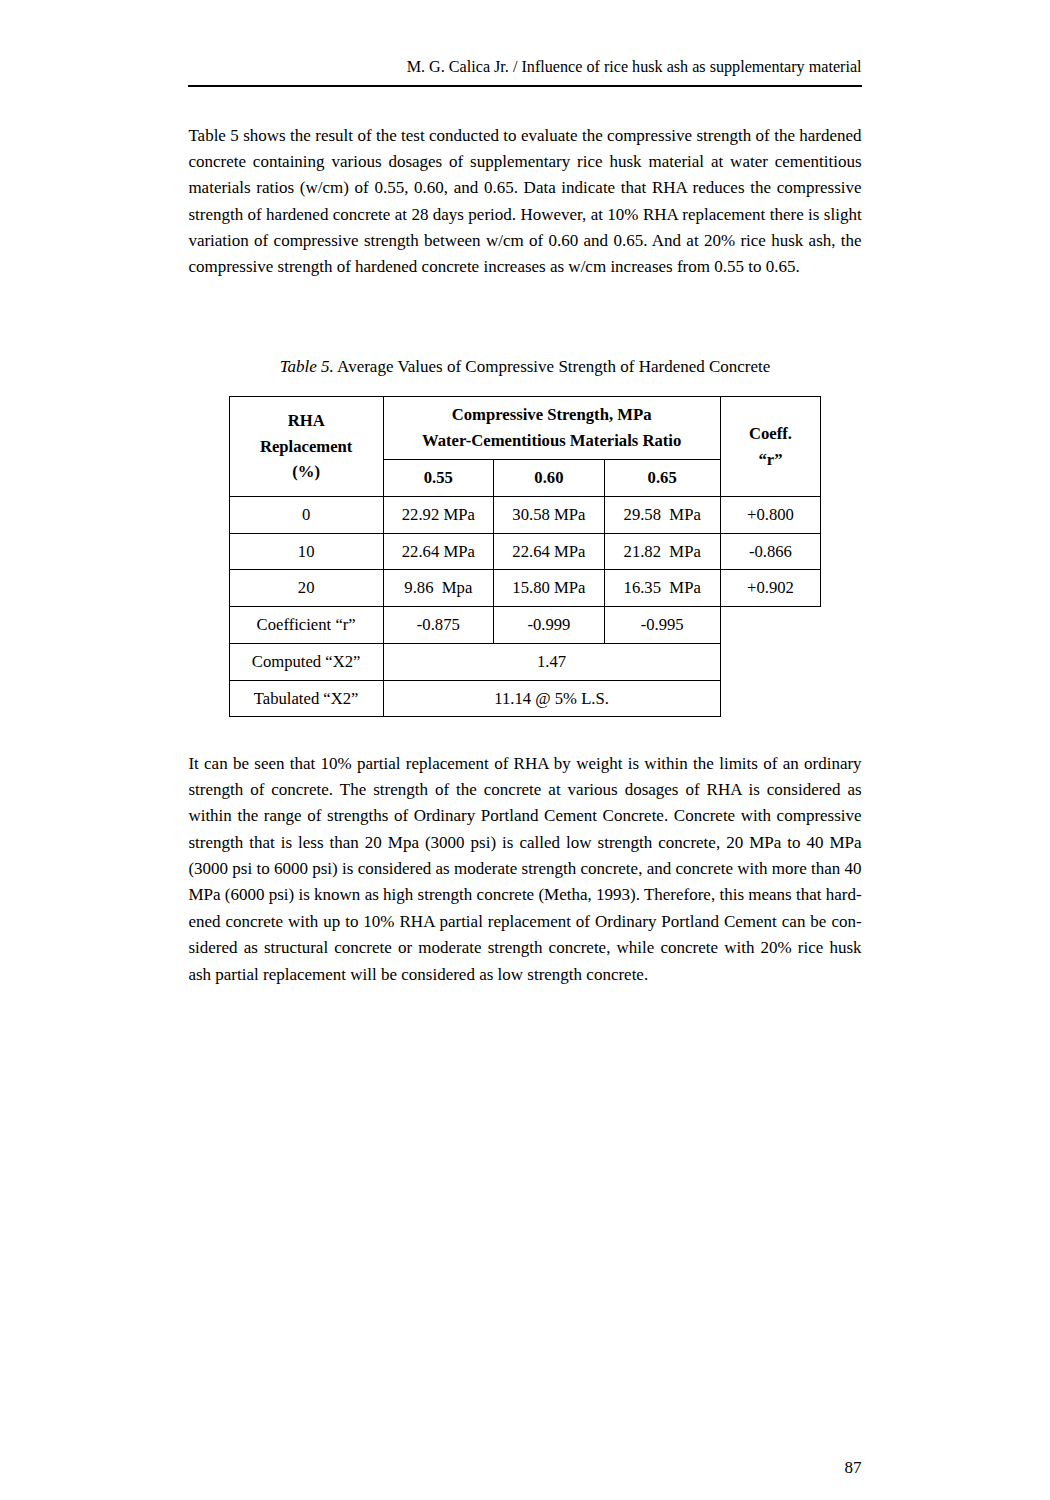M. G. Calica Jr. / Influence of rice husk ash as supplementary material
Table 5 shows the result of the test conducted to evaluate the compressive strength of the hardened concrete containing various dosages of supplementary rice husk material at water cementitious materials ratios (w/cm) of 0.55, 0.60, and 0.65. Data indicate that RHA reduces the compressive strength of hardened concrete at 28 days period. However, at 10% RHA replacement there is slight variation of compressive strength between w/cm of 0.60 and 0.65. And at 20% rice husk ash, the compressive strength of hardened concrete increases as w/cm increases from 0.55 to 0.65.
Table 5. Average Values of Compressive Strength of Hardened Concrete
| RHA Replacement (%) | Compressive Strength, MPa Water-Cementitious Materials Ratio | Coeff. “r” |
| --- | --- | --- |
| 0.55 | 0.60 | 0.65 |
| 0 | 22.92 MPa | 30.58 MPa | 29.58 MPa | +0.800 |
| 10 | 22.64 MPa | 22.64 MPa | 21.82 MPa | -0.866 |
| 20 | 9.86 Mpa | 15.80 MPa | 16.35 MPa | +0.902 |
| Coefficient “r” | -0.875 | -0.999 | -0.995 | |
| Computed “X2” | 1.47 | |
| Tabulated “X2” | 11.14 @ 5% L.S. | |
It can be seen that 10% partial replacement of RHA by weight is within the limits of an ordinary strength of concrete. The strength of the concrete at various dosages of RHA is considered as within the range of strengths of Ordinary Portland Cement Concrete. Concrete with compressive strength that is less than 20 Mpa (3000 psi) is called low strength concrete, 20 MPa to 40 MPa (3000 psi to 6000 psi) is considered as moderate strength concrete, and concrete with more than 40 MPa (6000 psi) is known as high strength concrete (Metha, 1993). Therefore, this means that hardened concrete with up to 10% RHA partial replacement of Ordinary Portland Cement can be considered as structural concrete or moderate strength concrete, while concrete with 20% rice husk ash partial replacement will be considered as low strength concrete.
87